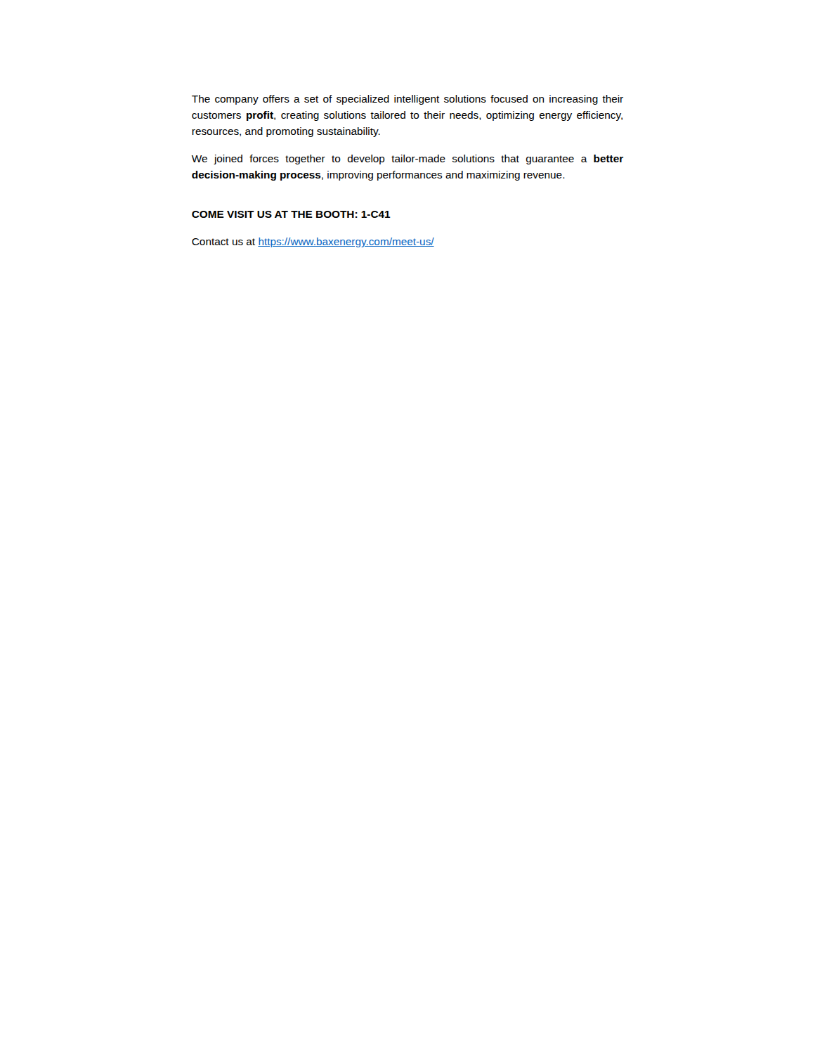The company offers a set of specialized intelligent solutions focused on increasing their customers profit, creating solutions tailored to their needs, optimizing energy efficiency, resources, and promoting sustainability.
We joined forces together to develop tailor-made solutions that guarantee a better decision-making process, improving performances and maximizing revenue.
COME VISIT US AT THE BOOTH: 1-C41
Contact us at https://www.baxenergy.com/meet-us/